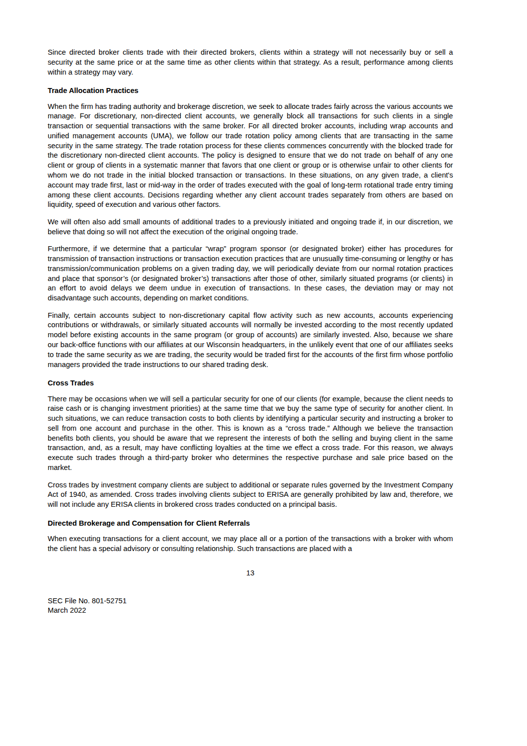Since directed broker clients trade with their directed brokers, clients within a strategy will not necessarily buy or sell a security at the same price or at the same time as other clients within that strategy. As a result, performance among clients within a strategy may vary.
Trade Allocation Practices
When the firm has trading authority and brokerage discretion, we seek to allocate trades fairly across the various accounts we manage. For discretionary, non-directed client accounts, we generally block all transactions for such clients in a single transaction or sequential transactions with the same broker. For all directed broker accounts, including wrap accounts and unified management accounts (UMA), we follow our trade rotation policy among clients that are transacting in the same security in the same strategy. The trade rotation process for these clients commences concurrently with the blocked trade for the discretionary non-directed client accounts. The policy is designed to ensure that we do not trade on behalf of any one client or group of clients in a systematic manner that favors that one client or group or is otherwise unfair to other clients for whom we do not trade in the initial blocked transaction or transactions. In these situations, on any given trade, a client's account may trade first, last or mid-way in the order of trades executed with the goal of long-term rotational trade entry timing among these client accounts. Decisions regarding whether any client account trades separately from others are based on liquidity, speed of execution and various other factors.
We will often also add small amounts of additional trades to a previously initiated and ongoing trade if, in our discretion, we believe that doing so will not affect the execution of the original ongoing trade.
Furthermore, if we determine that a particular “wrap” program sponsor (or designated broker) either has procedures for transmission of transaction instructions or transaction execution practices that are unusually time-consuming or lengthy or has transmission/communication problems on a given trading day, we will periodically deviate from our normal rotation practices and place that sponsor’s (or designated broker’s) transactions after those of other, similarly situated programs (or clients) in an effort to avoid delays we deem undue in execution of transactions. In these cases, the deviation may or may not disadvantage such accounts, depending on market conditions.
Finally, certain accounts subject to non-discretionary capital flow activity such as new accounts, accounts experiencing contributions or withdrawals, or similarly situated accounts will normally be invested according to the most recently updated model before existing accounts in the same program (or group of accounts) are similarly invested. Also, because we share our back-office functions with our affiliates at our Wisconsin headquarters, in the unlikely event that one of our affiliates seeks to trade the same security as we are trading, the security would be traded first for the accounts of the first firm whose portfolio managers provided the trade instructions to our shared trading desk.
Cross Trades
There may be occasions when we will sell a particular security for one of our clients (for example, because the client needs to raise cash or is changing investment priorities) at the same time that we buy the same type of security for another client. In such situations, we can reduce transaction costs to both clients by identifying a particular security and instructing a broker to sell from one account and purchase in the other. This is known as a “cross trade.” Although we believe the transaction benefits both clients, you should be aware that we represent the interests of both the selling and buying client in the same transaction, and, as a result, may have conflicting loyalties at the time we effect a cross trade. For this reason, we always execute such trades through a third-party broker who determines the respective purchase and sale price based on the market.
Cross trades by investment company clients are subject to additional or separate rules governed by the Investment Company Act of 1940, as amended. Cross trades involving clients subject to ERISA are generally prohibited by law and, therefore, we will not include any ERISA clients in brokered cross trades conducted on a principal basis.
Directed Brokerage and Compensation for Client Referrals
When executing transactions for a client account, we may place all or a portion of the transactions with a broker with whom the client has a special advisory or consulting relationship. Such transactions are placed with a
13
SEC File No. 801-52751
March 2022